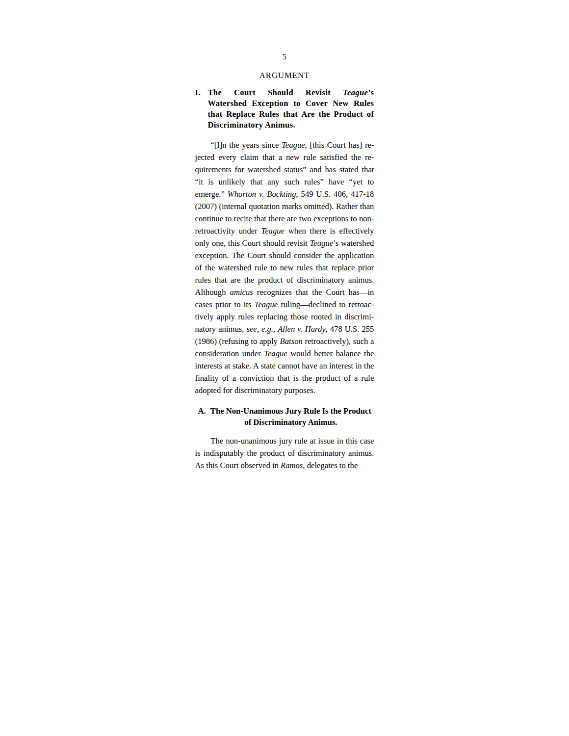5
ARGUMENT
The Court Should Revisit Teague’s Watershed Exception to Cover New Rules that Replace Rules that Are the Product of Discriminatory Animus.
“[I]n the years since Teague, [this Court has] rejected every claim that a new rule satisfied the requirements for watershed status” and has stated that “it is unlikely that any such rules” have “yet to emerge.” Whorton v. Bockting, 549 U.S. 406, 417-18 (2007) (internal quotation marks omitted). Rather than continue to recite that there are two exceptions to non-retroactivity under Teague when there is effectively only one, this Court should revisit Teague’s watershed exception. The Court should consider the application of the watershed rule to new rules that replace prior rules that are the product of discriminatory animus. Although amicus recognizes that the Court has—in cases prior to its Teague ruling—declined to retroactively apply rules replacing those rooted in discriminatory animus, see, e.g., Allen v. Hardy, 478 U.S. 255 (1986) (refusing to apply Batson retroactively), such a consideration under Teague would better balance the interests at stake. A state cannot have an interest in the finality of a conviction that is the product of a rule adopted for discriminatory purposes.
A. The Non-Unanimous Jury Rule Is the Product of Discriminatory Animus.
The non-unanimous jury rule at issue in this case is indisputably the product of discriminatory animus. As this Court observed in Ramos, delegates to the